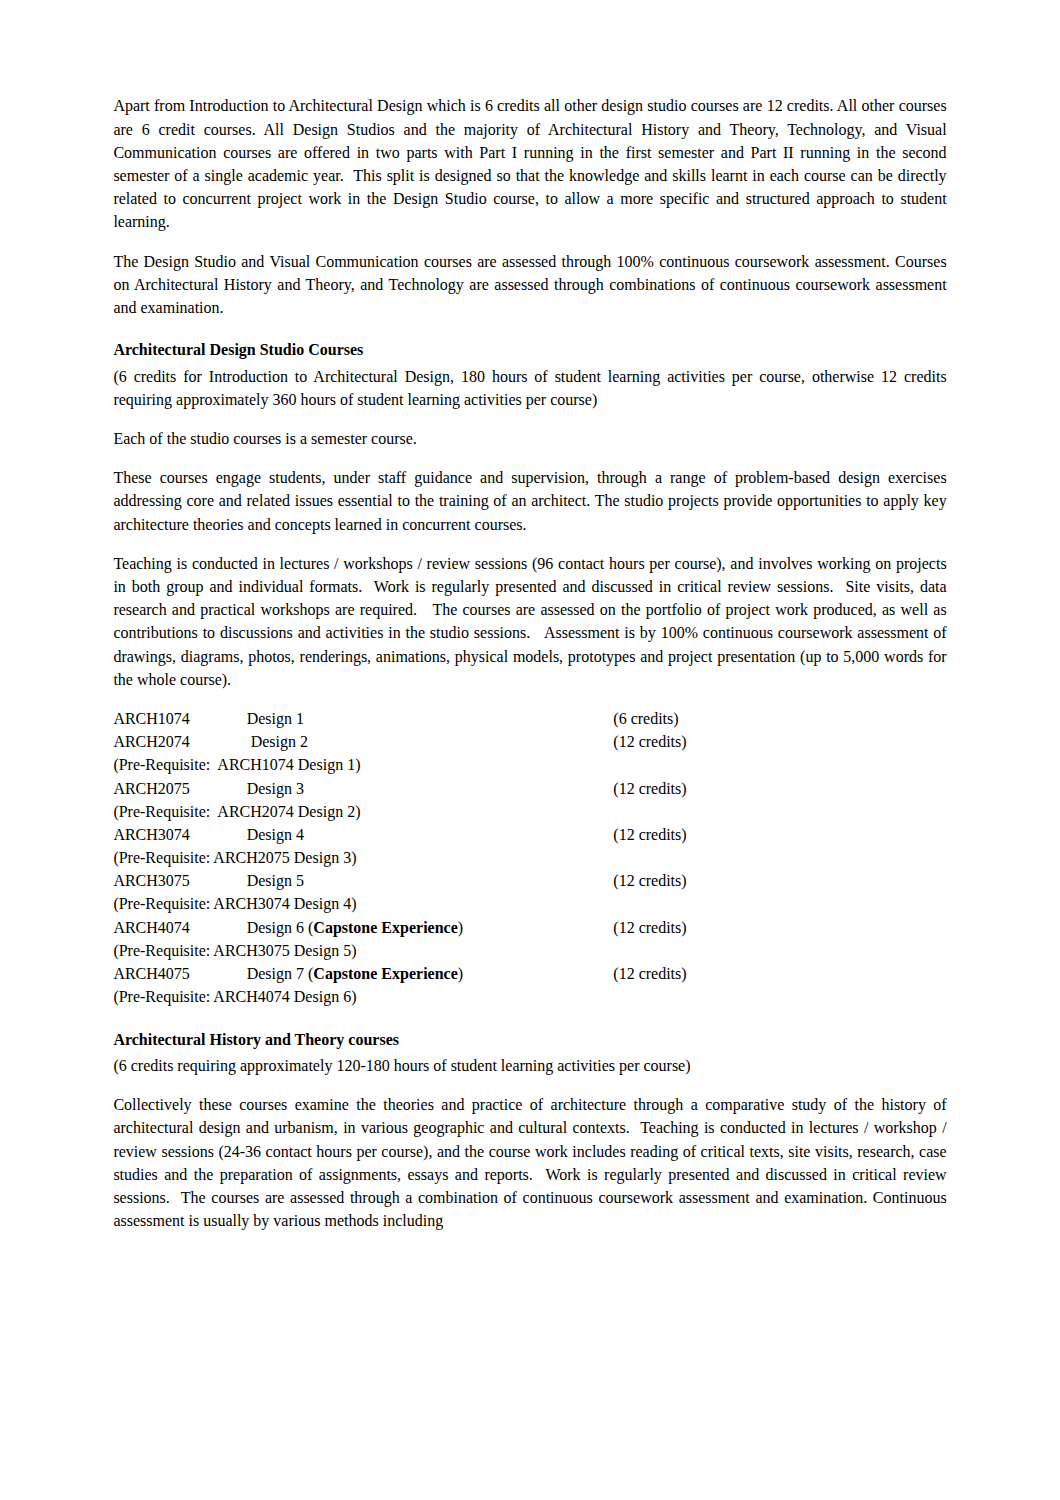Apart from Introduction to Architectural Design which is 6 credits all other design studio courses are 12 credits. All other courses are 6 credit courses. All Design Studios and the majority of Architectural History and Theory, Technology, and Visual Communication courses are offered in two parts with Part I running in the first semester and Part II running in the second semester of a single academic year. This split is designed so that the knowledge and skills learnt in each course can be directly related to concurrent project work in the Design Studio course, to allow a more specific and structured approach to student learning.
The Design Studio and Visual Communication courses are assessed through 100% continuous coursework assessment. Courses on Architectural History and Theory, and Technology are assessed through combinations of continuous coursework assessment and examination.
Architectural Design Studio Courses
(6 credits for Introduction to Architectural Design, 180 hours of student learning activities per course, otherwise 12 credits requiring approximately 360 hours of student learning activities per course)
Each of the studio courses is a semester course.
These courses engage students, under staff guidance and supervision, through a range of problem-based design exercises addressing core and related issues essential to the training of an architect. The studio projects provide opportunities to apply key architecture theories and concepts learned in concurrent courses.
Teaching is conducted in lectures / workshops / review sessions (96 contact hours per course), and involves working on projects in both group and individual formats. Work is regularly presented and discussed in critical review sessions. Site visits, data research and practical workshops are required. The courses are assessed on the portfolio of project work produced, as well as contributions to discussions and activities in the studio sessions. Assessment is by 100% continuous coursework assessment of drawings, diagrams, photos, renderings, animations, physical models, prototypes and project presentation (up to 5,000 words for the whole course).
| ARCH1074 | Design 1 | (6 credits) |
| ARCH2074 | Design 2 | (12 credits) |
| (Pre-Requisite: ARCH1074 Design 1) |
| ARCH2075 | Design 3 | (12 credits) |
| (Pre-Requisite: ARCH2074 Design 2) |
| ARCH3074 | Design 4 | (12 credits) |
| (Pre-Requisite: ARCH2075 Design 3) |
| ARCH3075 | Design 5 | (12 credits) |
| (Pre-Requisite: ARCH3074 Design 4) |
| ARCH4074 | Design 6 ( Capstone Experience ) | (12 credits) |
| (Pre-Requisite: ARCH3075 Design 5) |
| ARCH4075 | Design 7 ( Capstone Experience ) | (12 credits) |
| (Pre-Requisite: ARCH4074 Design 6) |
Architectural History and Theory courses
(6 credits requiring approximately 120-180 hours of student learning activities per course)
Collectively these courses examine the theories and practice of architecture through a comparative study of the history of architectural design and urbanism, in various geographic and cultural contexts. Teaching is conducted in lectures / workshop / review sessions (24-36 contact hours per course), and the course work includes reading of critical texts, site visits, research, case studies and the preparation of assignments, essays and reports. Work is regularly presented and discussed in critical review sessions. The courses are assessed through a combination of continuous coursework assessment and examination. Continuous assessment is usually by various methods including